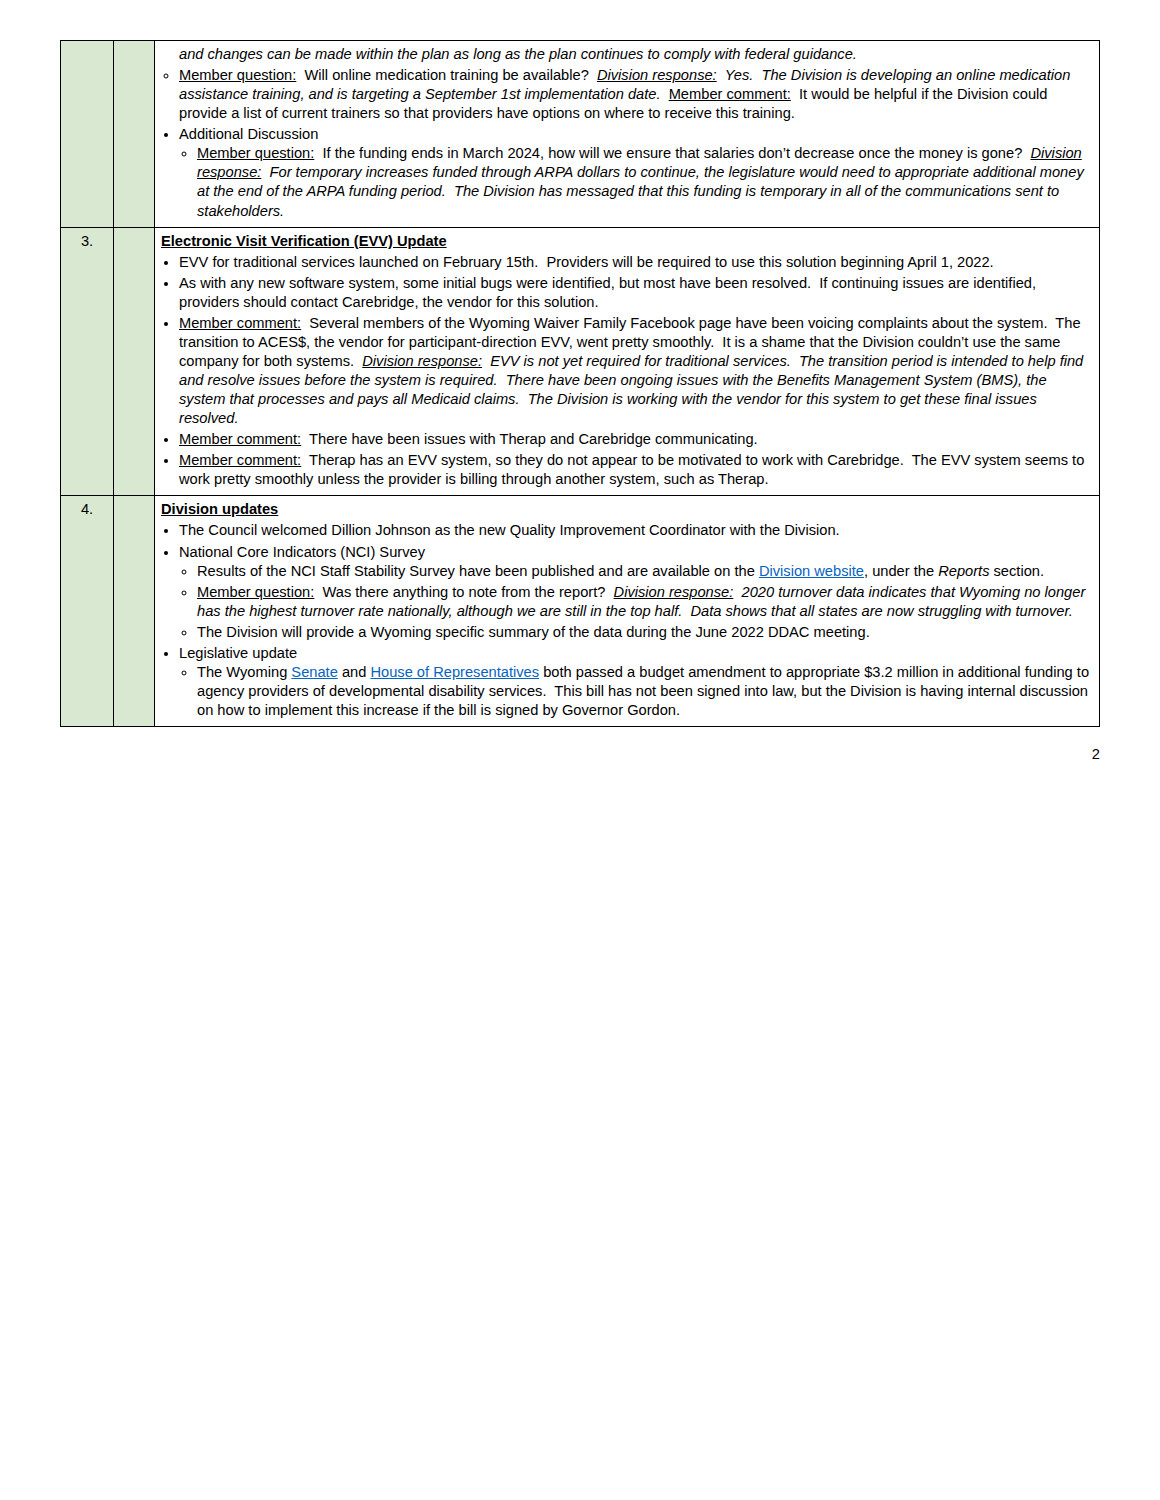| | | and changes can be made within the plan as long as the plan continues to comply with federal guidance. Member question: Will online medication training be available? Division response: Yes. The Division is developing an online medication assistance training, and is targeting a September 1st implementation date. Member comment: It would be helpful if the Division could provide a list of current trainers so that providers have options on where to receive this training. Additional Discussion Member question: If the funding ends in March 2024, how will we ensure that salaries don’t decrease once the money is gone? Division response: For temporary increases funded through ARPA dollars to continue, the legislature would need to appropriate additional money at the end of the ARPA funding period. The Division has messaged that this funding is temporary in all of the communications sent to stakeholders. |
| 3. | | Electronic Visit Verification (EVV) Update EVV for traditional services launched on February 15th. Providers will be required to use this solution beginning April 1, 2022. As with any new software system, some initial bugs were identified, but most have been resolved. If continuing issues are identified, providers should contact Carebridge, the vendor for this solution. Member comment: Several members of the Wyoming Waiver Family Facebook page have been voicing complaints about the system. The transition to ACES$, the vendor for participant-direction EVV, went pretty smoothly. It is a shame that the Division couldn’t use the same company for both systems. Division response: EVV is not yet required for traditional services. The transition period is intended to help find and resolve issues before the system is required. There have been ongoing issues with the Benefits Management System (BMS), the system that processes and pays all Medicaid claims. The Division is working with the vendor for this system to get these final issues resolved. Member comment: There have been issues with Therap and Carebridge communicating. Member comment: Therap has an EVV system, so they do not appear to be motivated to work with Carebridge. The EVV system seems to work pretty smoothly unless the provider is billing through another system, such as Therap. |
| 4. | | Division updates The Council welcomed Dillion Johnson as the new Quality Improvement Coordinator with the Division. National Core Indicators (NCI) Survey Results of the NCI Staff Stability Survey have been published and are available on the Division website , under the Reports section. Member question: Was there anything to note from the report? Division response: 2020 turnover data indicates that Wyoming no longer has the highest turnover rate nationally, although we are still in the top half. Data shows that all states are now struggling with turnover. The Division will provide a Wyoming specific summary of the data during the June 2022 DDAC meeting. Legislative update The Wyoming Senate and House of Representatives both passed a budget amendment to appropriate $3.2 million in additional funding to agency providers of developmental disability services. This bill has not been signed into law, but the Division is having internal discussion on how to implement this increase if the bill is signed by Governor Gordon. |
2